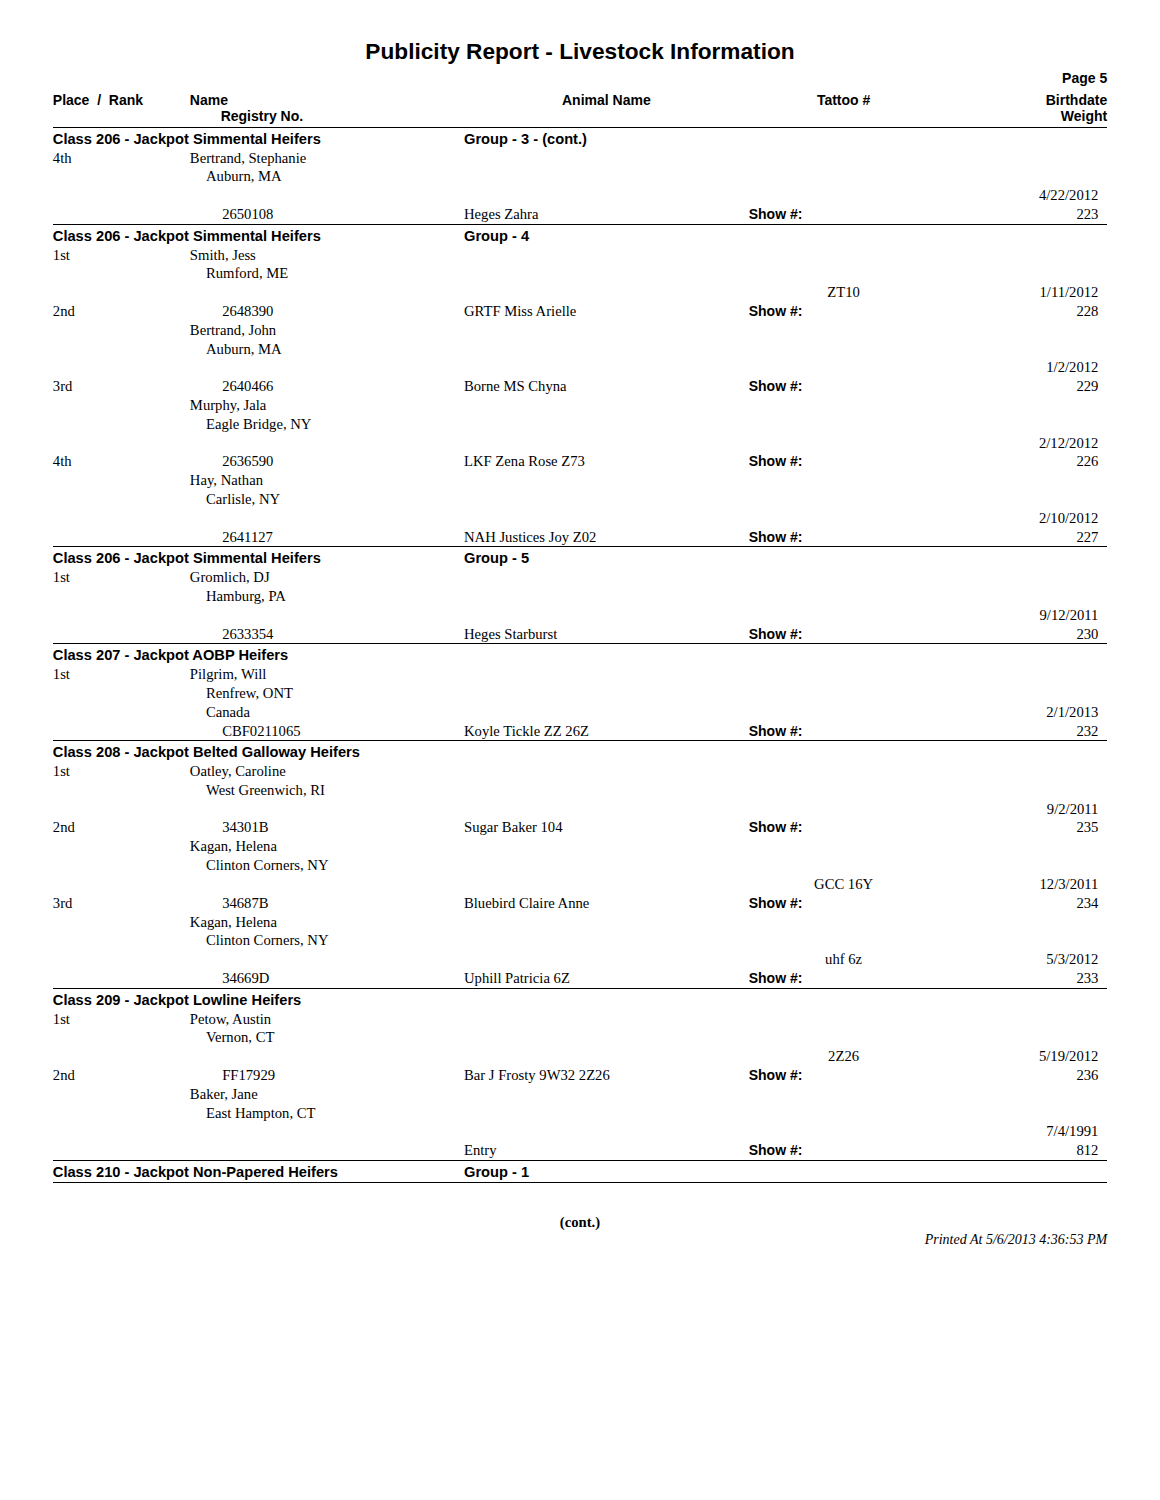Publicity Report - Livestock Information
Page 5
| Place / Rank | Name Registry No. | Animal Name | Tattoo # | Birthdate Weight |
| --- | --- | --- | --- | --- |
| Class 206 - Jackpot Simmental Heifers | Group - 3 - (cont.) |
| 4th | Bertrand, Stephanie | | | |
| | Auburn, MA | | | |
| | | | | 4/22/2012 |
| | 2650108 | Heges Zahra | Show #: | 223 |
| Class 206 - Jackpot Simmental Heifers | Group - 4 |
| 1st | Smith, Jess | | | |
| | Rumford, ME | | | |
| | | | ZT10 | 1/11/2012 |
| 2nd | 2648390 | GRTF Miss Arielle | Show #: | 228 |
| | Bertrand, John | | | |
| | Auburn, MA | | | |
| | | | | 1/2/2012 |
| 3rd | 2640466 | Borne MS Chyna | Show #: | 229 |
| | Murphy, Jala | | | |
| | Eagle Bridge, NY | | | |
| | | | | 2/12/2012 |
| 4th | 2636590 | LKF Zena Rose Z73 | Show #: | 226 |
| | Hay, Nathan | | | |
| | Carlisle, NY | | | |
| | | | | 2/10/2012 |
| | 2641127 | NAH Justices Joy Z02 | Show #: | 227 |
| Class 206 - Jackpot Simmental Heifers | Group - 5 |
| 1st | Gromlich, DJ | | | |
| | Hamburg, PA | | | |
| | | | | 9/12/2011 |
| | 2633354 | Heges Starburst | Show #: | 230 |
| Class 207 - Jackpot AOBP Heifers |
| 1st | Pilgrim, Will | | | |
| | Renfrew, ONT | | | |
| | Canada | | | 2/1/2013 |
| | CBF0211065 | Koyle Tickle ZZ 26Z | Show #: | 232 |
| Class 208 - Jackpot Belted Galloway Heifers |
| 1st | Oatley, Caroline | | | |
| | West Greenwich, RI | | | |
| | | | | 9/2/2011 |
| 2nd | 34301B | Sugar Baker 104 | Show #: | 235 |
| | Kagan, Helena | | | |
| | Clinton Corners, NY | | | |
| | | | GCC 16Y | 12/3/2011 |
| 3rd | 34687B | Bluebird Claire Anne | Show #: | 234 |
| | Kagan, Helena | | | |
| | Clinton Corners, NY | | | |
| | | | uhf 6z | 5/3/2012 |
| | 34669D | Uphill Patricia 6Z | Show #: | 233 |
| Class 209 - Jackpot Lowline Heifers |
| 1st | Petow, Austin | | | |
| | Vernon, CT | | | |
| | | | 2Z26 | 5/19/2012 |
| 2nd | FF17929 | Bar J Frosty 9W32 2Z26 | Show #: | 236 |
| | Baker, Jane | | | |
| | East Hampton, CT | | | |
| | | | | 7/4/1991 |
| | | Entry | Show #: | 812 |
| Class 210 - Jackpot Non-Papered Heifers | Group - 1 |
(cont.)
Printed At 5/6/2013 4:36:53 PM